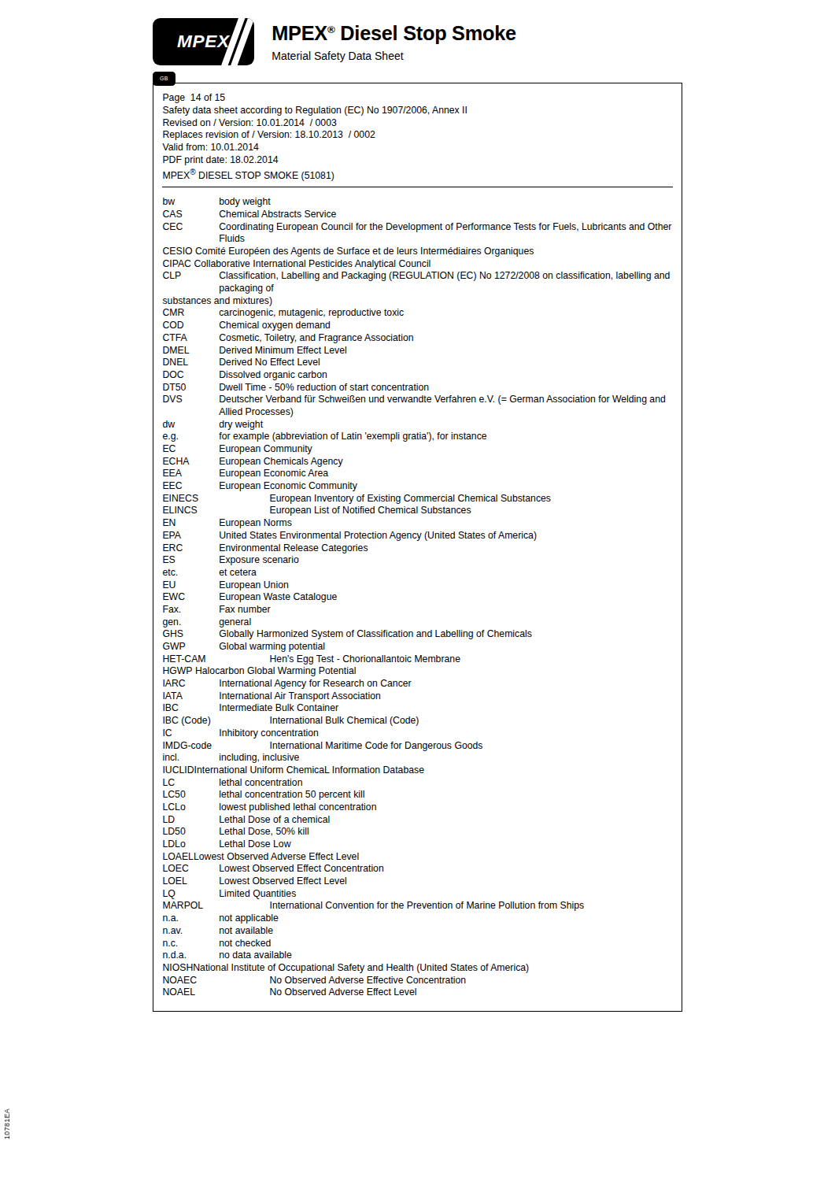10781EA
MPEX
MPEX® Diesel Stop Smoke
Material Safety Data Sheet
Page 14 of 15
Safety data sheet according to Regulation (EC) No 1907/2006, Annex II
Revised on / Version: 10.01.2014 / 0003
Replaces revision of / Version: 18.10.2013 / 0002
Valid from: 10.01.2014
PDF print date: 18.02.2014
MPEX® DIESEL STOP SMOKE (51081)
bw
body weight
CAS
Chemical Abstracts Service
CEC
Coordinating European Council for the Development of Performance Tests for Fuels, Lubricants and Other Fluids
CESIO
Comité Européen des Agents de Surface et de leurs Intermédiaires Organiques
CIPAC
Collaborative International Pesticides Analytical Council
CLP
Classification, Labelling and Packaging (REGULATION (EC) No 1272/2008 on classification, labelling and packaging of
substances and mixtures)
CMR
carcinogenic, mutagenic, reproductive toxic
COD
Chemical oxygen demand
CTFA
Cosmetic, Toiletry, and Fragrance Association
DMEL
Derived Minimum Effect Level
DNEL
Derived No Effect Level
DOC
Dissolved organic carbon
DT50
Dwell Time - 50% reduction of start concentration
DVS
Deutscher Verband für Schweißen und verwandte Verfahren e.V. (= German Association for Welding and Allied Processes)
dw
dry weight
e.g.
for example (abbreviation of Latin 'exempli gratia'), for instance
EC
European Community
ECHA
European Chemicals Agency
EEA
European Economic Area
EEC
European Economic Community
EINECS
European Inventory of Existing Commercial Chemical Substances
ELINCS
European List of Notified Chemical Substances
EN
European Norms
EPA
United States Environmental Protection Agency (United States of America)
ERC
Environmental Release Categories
ES
Exposure scenario
etc.
et cetera
EU
European Union
EWC
European Waste Catalogue
Fax.
Fax number
gen.
general
GHS
Globally Harmonized System of Classification and Labelling of Chemicals
GWP
Global warming potential
HET-CAM
Hen's Egg Test - Chorionallantoic Membrane
HGWP
Halocarbon Global Warming Potential
IARC
International Agency for Research on Cancer
IATA
International Air Transport Association
IBC
Intermediate Bulk Container
IBC (Code)
International Bulk Chemical (Code)
IC
Inhibitory concentration
IMDG-code
International Maritime Code for Dangerous Goods
incl.
including, inclusive
IUCLID
International Uniform ChemicaL Information Database
LC
lethal concentration
LC50
lethal concentration 50 percent kill
LCLo
lowest published lethal concentration
LD
Lethal Dose of a chemical
LD50
Lethal Dose, 50% kill
LDLo
Lethal Dose Low
LOAEL
Lowest Observed Adverse Effect Level
LOEC
Lowest Observed Effect Concentration
LOEL
Lowest Observed Effect Level
LQ
Limited Quantities
MARPOL
International Convention for the Prevention of Marine Pollution from Ships
n.a.
not applicable
n.av.
not available
n.c.
not checked
n.d.a.
no data available
NIOSH
National Institute of Occupational Safety and Health (United States of America)
NOAEC
No Observed Adverse Effective Concentration
NOAEL
No Observed Adverse Effect Level